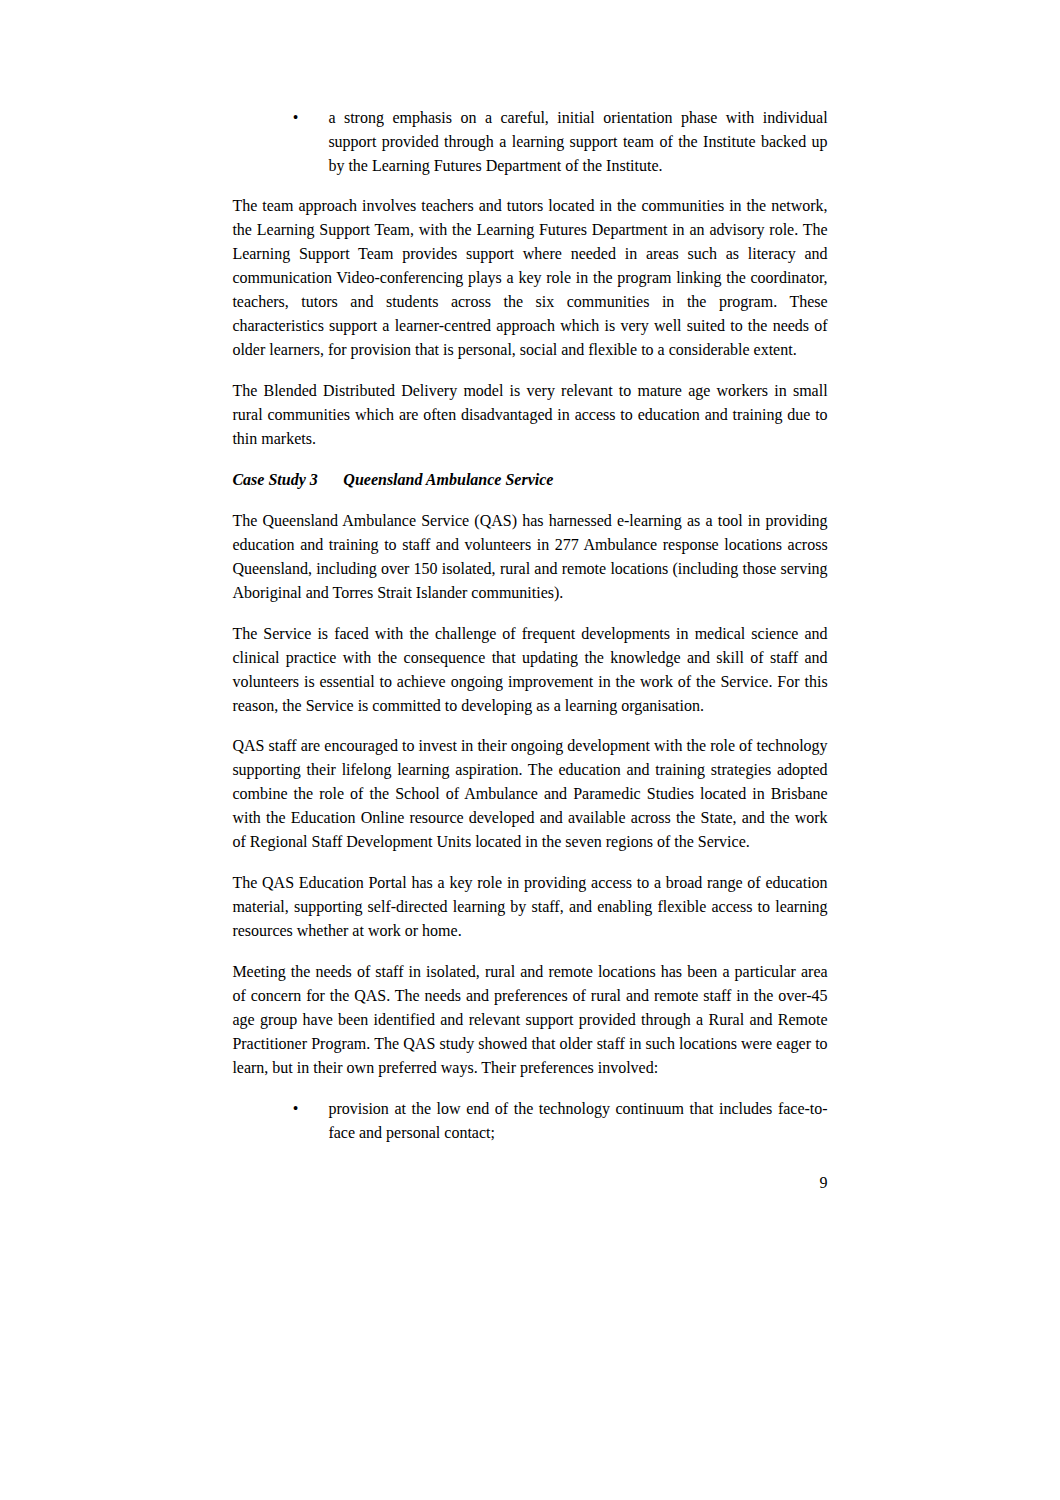a strong emphasis on a careful, initial orientation phase with individual support provided through a learning support team of the Institute backed up by the Learning Futures Department of the Institute.
The team approach involves teachers and tutors located in the communities in the network, the Learning Support Team, with the Learning Futures Department in an advisory role. The Learning Support Team provides support where needed in areas such as literacy and communication Video-conferencing plays a key role in the program linking the coordinator, teachers, tutors and students across the six communities in the program. These characteristics support a learner-centred approach which is very well suited to the needs of older learners, for provision that is personal, social and flexible to a considerable extent.
The Blended Distributed Delivery model is very relevant to mature age workers in small rural communities which are often disadvantaged in access to education and training due to thin markets.
Case Study 3 Queensland Ambulance Service
The Queensland Ambulance Service (QAS) has harnessed e-learning as a tool in providing education and training to staff and volunteers in 277 Ambulance response locations across Queensland, including over 150 isolated, rural and remote locations (including those serving Aboriginal and Torres Strait Islander communities).
The Service is faced with the challenge of frequent developments in medical science and clinical practice with the consequence that updating the knowledge and skill of staff and volunteers is essential to achieve ongoing improvement in the work of the Service. For this reason, the Service is committed to developing as a learning organisation.
QAS staff are encouraged to invest in their ongoing development with the role of technology supporting their lifelong learning aspiration. The education and training strategies adopted combine the role of the School of Ambulance and Paramedic Studies located in Brisbane with the Education Online resource developed and available across the State, and the work of Regional Staff Development Units located in the seven regions of the Service.
The QAS Education Portal has a key role in providing access to a broad range of education material, supporting self-directed learning by staff, and enabling flexible access to learning resources whether at work or home.
Meeting the needs of staff in isolated, rural and remote locations has been a particular area of concern for the QAS. The needs and preferences of rural and remote staff in the over-45 age group have been identified and relevant support provided through a Rural and Remote Practitioner Program. The QAS study showed that older staff in such locations were eager to learn, but in their own preferred ways. Their preferences involved:
provision at the low end of the technology continuum that includes face-to-face and personal contact;
9